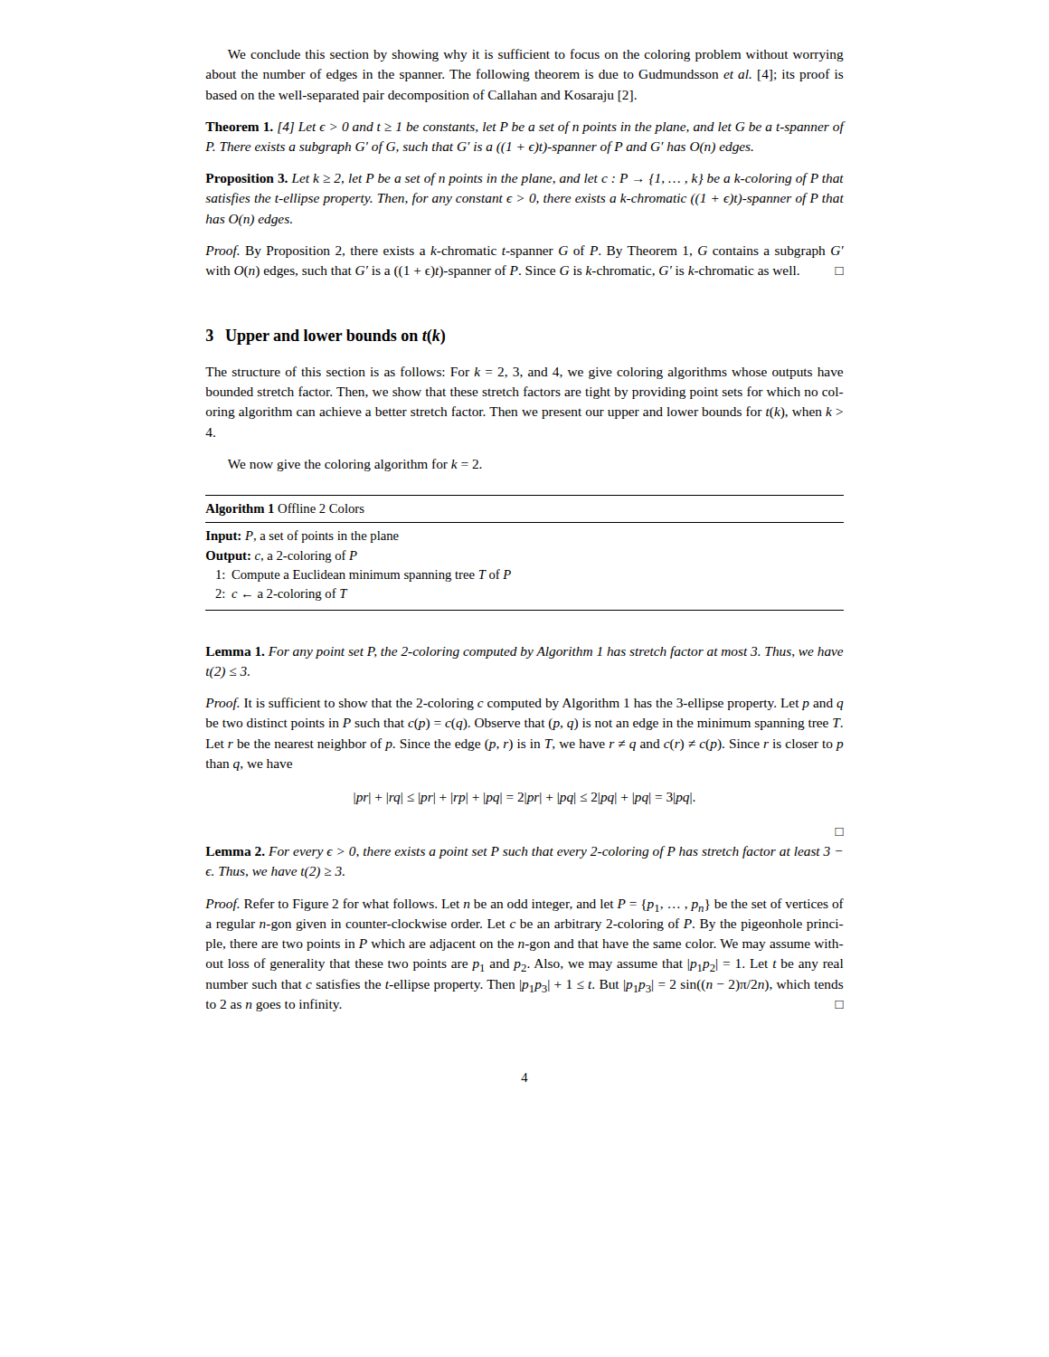We conclude this section by showing why it is sufficient to focus on the coloring problem without worrying about the number of edges in the spanner. The following theorem is due to Gudmundsson et al. [4]; its proof is based on the well-separated pair decomposition of Callahan and Kosaraju [2].
Theorem 1. [4] Let ϵ > 0 and t ≥ 1 be constants, let P be a set of n points in the plane, and let G be a t-spanner of P. There exists a subgraph G′ of G, such that G′ is a ((1 + ϵ)t)-spanner of P and G′ has O(n) edges.
Proposition 3. Let k ≥ 2, let P be a set of n points in the plane, and let c : P → {1, … , k} be a k-coloring of P that satisfies the t-ellipse property. Then, for any constant ϵ > 0, there exists a k-chromatic ((1 + ϵ)t)-spanner of P that has O(n) edges.
Proof. By Proposition 2, there exists a k-chromatic t-spanner G of P. By Theorem 1, G contains a subgraph G′ with O(n) edges, such that G′ is a ((1 + ϵ)t)-spanner of P. Since G is k-chromatic, G′ is k-chromatic as well. □
3 Upper and lower bounds on t(k)
The structure of this section is as follows: For k = 2, 3, and 4, we give coloring algorithms whose outputs have bounded stretch factor. Then, we show that these stretch factors are tight by providing point sets for which no coloring algorithm can achieve a better stretch factor. Then we present our upper and lower bounds for t(k), when k > 4.
We now give the coloring algorithm for k = 2.
Algorithm 1 Offline 2 Colors
Input: P, a set of points in the plane
Output: c, a 2-coloring of P
1: Compute a Euclidean minimum spanning tree T of P
2: c ← a 2-coloring of T
Lemma 1. For any point set P, the 2-coloring computed by Algorithm 1 has stretch factor at most 3. Thus, we have t(2) ≤ 3.
Proof. It is sufficient to show that the 2-coloring c computed by Algorithm 1 has the 3-ellipse property. Let p and q be two distinct points in P such that c(p) = c(q). Observe that (p, q) is not an edge in the minimum spanning tree T. Let r be the nearest neighbor of p. Since the edge (p, r) is in T, we have r ≠ q and c(r) ≠ c(p). Since r is closer to p than q, we have
|pr| + |rq| ≤ |pr| + |rp| + |pq| = 2|pr| + |pq| ≤ 2|pq| + |pq| = 3|pq|.
□
Lemma 2. For every ϵ > 0, there exists a point set P such that every 2-coloring of P has stretch factor at least 3 − ϵ. Thus, we have t(2) ≥ 3.
Proof. Refer to Figure 2 for what follows. Let n be an odd integer, and let P = {p1, … , pn} be the set of vertices of a regular n-gon given in counter-clockwise order. Let c be an arbitrary 2-coloring of P. By the pigeonhole principle, there are two points in P which are adjacent on the n-gon and that have the same color. We may assume without loss of generality that these two points are p1 and p2. Also, we may assume that |p1p2| = 1. Let t be any real number such that c satisfies the t-ellipse property. Then |p1p3| + 1 ≤ t. But |p1p3| = 2 sin((n − 2)π/2n), which tends to 2 as n goes to infinity. □
4